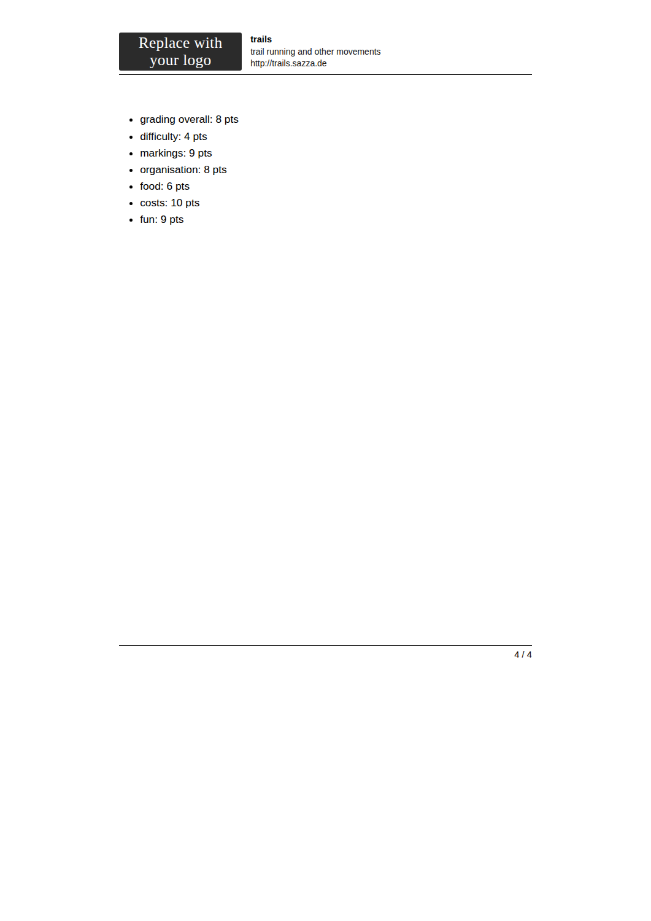Replace with
your logo
trails
trail running and other movements
http://trails.sazza.de
grading overall: 8 pts
difficulty: 4 pts
markings: 9 pts
organisation: 8 pts
food: 6 pts
costs: 10 pts
fun: 9 pts
4 / 4